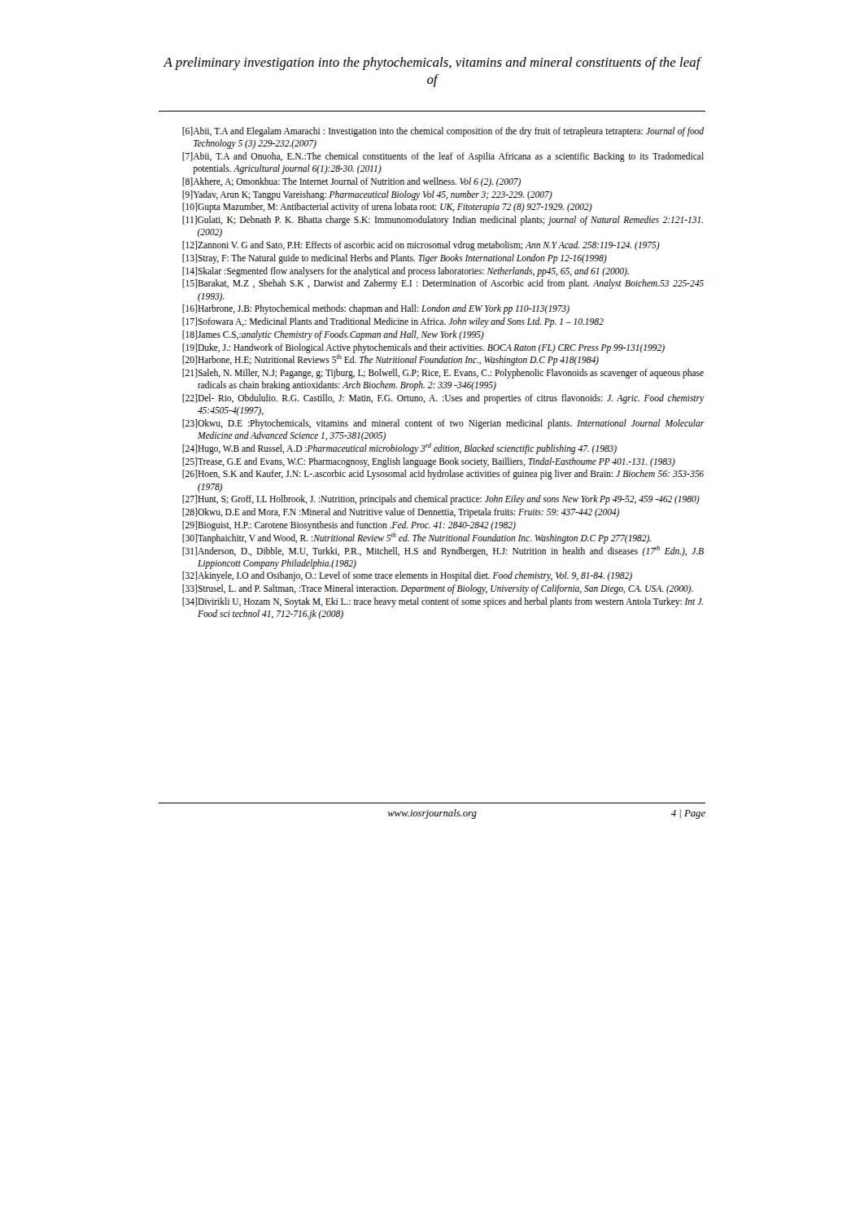A preliminary investigation into the phytochemicals, vitamins and mineral constituents of the leaf of
[6] Abii, T.A and Elegalam Amarachi : Investigation into the chemical composition of the dry fruit of tetrapleura tetraptera: Journal of food Technology 5 (3) 229-232.(2007)
[7] Abii, T.A and Onuoha, E.N.:The chemical constituents of the leaf of Aspilia Africana as a scientific Backing to its Tradomedical potentials. Agricultural journal 6(1):28-30. (2011)
[8] Akhere, A; Omonkhua: The Internet Journal of Nutrition and wellness. Vol 6 (2). (2007)
[9] Yadav, Arun K; Tangpu Vareishang: Pharmaceutical Biology Vol 45, number 3; 223-229. (2007)
[10] Gupta Mazumber, M: Antibacterial activity of urena lobata root: UK, Fitoterapia 72 (8) 927-1929. (2002)
[11] Gulati, K; Debnath P. K. Bhatta charge S.K: Immunomodulatory Indian medicinal plants; journal of Natural Remedies 2:121-131. (2002)
[12] Zannoni V. G and Sato, P.H: Effects of ascorbic acid on microsomal vdrug metabolism; Ann N.Y Acad. 258:119-124. (1975)
[13] Stray, F: The Natural guide to medicinal Herbs and Plants. Tiger Books International London Pp 12-16(1998)
[14] Skalar :Segmented flow analysers for the analytical and process laboratories: Netherlands, pp45, 65, and 61 (2000).
[15] Barakat, M.Z , Shehah S.K , Darwist and Zahermy E.I : Determination of Ascorbic acid from plant. Analyst Boichem.53 225-245 (1993).
[16] Harbrone, J.B: Phytochemical methods: chapman and Hall: London and EW York pp 110-113(1973)
[17] Sofowara A,: Medicinal Plants and Traditional Medicine in Africa. John wiley and Sons Ltd. Pp. 1 – 10.1982
[18] James C.S,:analytic Chemistry of Foods.Capman and Hall, New York (1995)
[19] Duke, J.: Handwork of Biological Active phytochemicals and their activities. BOCA Raton (FL) CRC Press Pp 99-131(1992)
[20] Harbone, H.E; Nutritional Reviews 5th Ed. The Nutritional Foundation Inc., Washington D.C Pp 418(1984)
[21] Saleh, N. Miller, N.J; Pagange, g; Tijburg, L; Bolwell, G.P; Rice, E. Evans, C.: Polyphenolic Flavonoids as scavenger of aqueous phase radicals as chain braking antioxidants: Arch Biochem. Broph. 2: 339 -346(1995)
[22] Del- Rio, Obdululio. R.G. Castillo, J: Matin, F.G. Ortuno, A. :Uses and properties of citrus flavonoids: J. Agric. Food chemistry 45:4505-4(1997),
[23] Okwu, D.E :Phytochemicals, vitamins and mineral content of two Nigerian medicinal plants. International Journal Molecular Medicine and Advanced Science 1, 375-381(2005)
[24] Hugo, W.B and Russel, A.D :Pharmaceutical microbiology 3rd edition, Blacked scienctific publishing 47. (1983)
[25] Trease, G.E and Evans, W.C: Pharmacognosy, English language Book society, Bailliers, Tindal-Easthoume PP 401.-131. (1983)
[26] Hoen, S.K and Kaufer, J.N: L-.ascorbic acid Lysosomal acid hydrolase activities of guinea pig liver and Brain: J Biochem 56: 353-356 (1978)
[27] Hunt, S; Groff, I.L Holbrook, J. :Nutrition, principals and chemical practice: John Eiley and sons New York Pp 49-52, 459 -462 (1980)
[28] Okwu, D.E and Mora, F.N :Mineral and Nutritive value of Dennettia, Tripetala fruits: Fruits: 59: 437-442 (2004)
[29] Bioguist, H.P.: Carotene Biosynthesis and function .Fed. Proc. 41: 2840-2842 (1982)
[30] Tanphaichitr, V and Wood, R. :Nutritional Review 5th ed. The Nutritional Foundation Inc. Washington D.C Pp 277(1982).
[31] Anderson, D., Dibble, M.U, Turkki, P.R., Mitchell, H.S and Ryndbergen, H.J: Nutrition in health and diseases (17th Edn.), J.B Lippioncott Company Philadelphia.(1982)
[32] Akinyele, I.O and Osibanjo, O.: Level of some trace elements in Hospital diet. Food chemistry, Vol. 9, 81-84. (1982)
[33] Strusel, L. and P. Saltman, :Trace Mineral interaction. Department of Biology, University of California, San Diego, CA. USA. (2000).
[34] Divirikli U, Hozam N, Soytak M, Eki L.: trace heavy metal content of some spices and herbal plants from western Antola Turkey: Int J. Food sci technol 41, 712-716.jk (2008)
www.iosrjournals.org 4 | Page